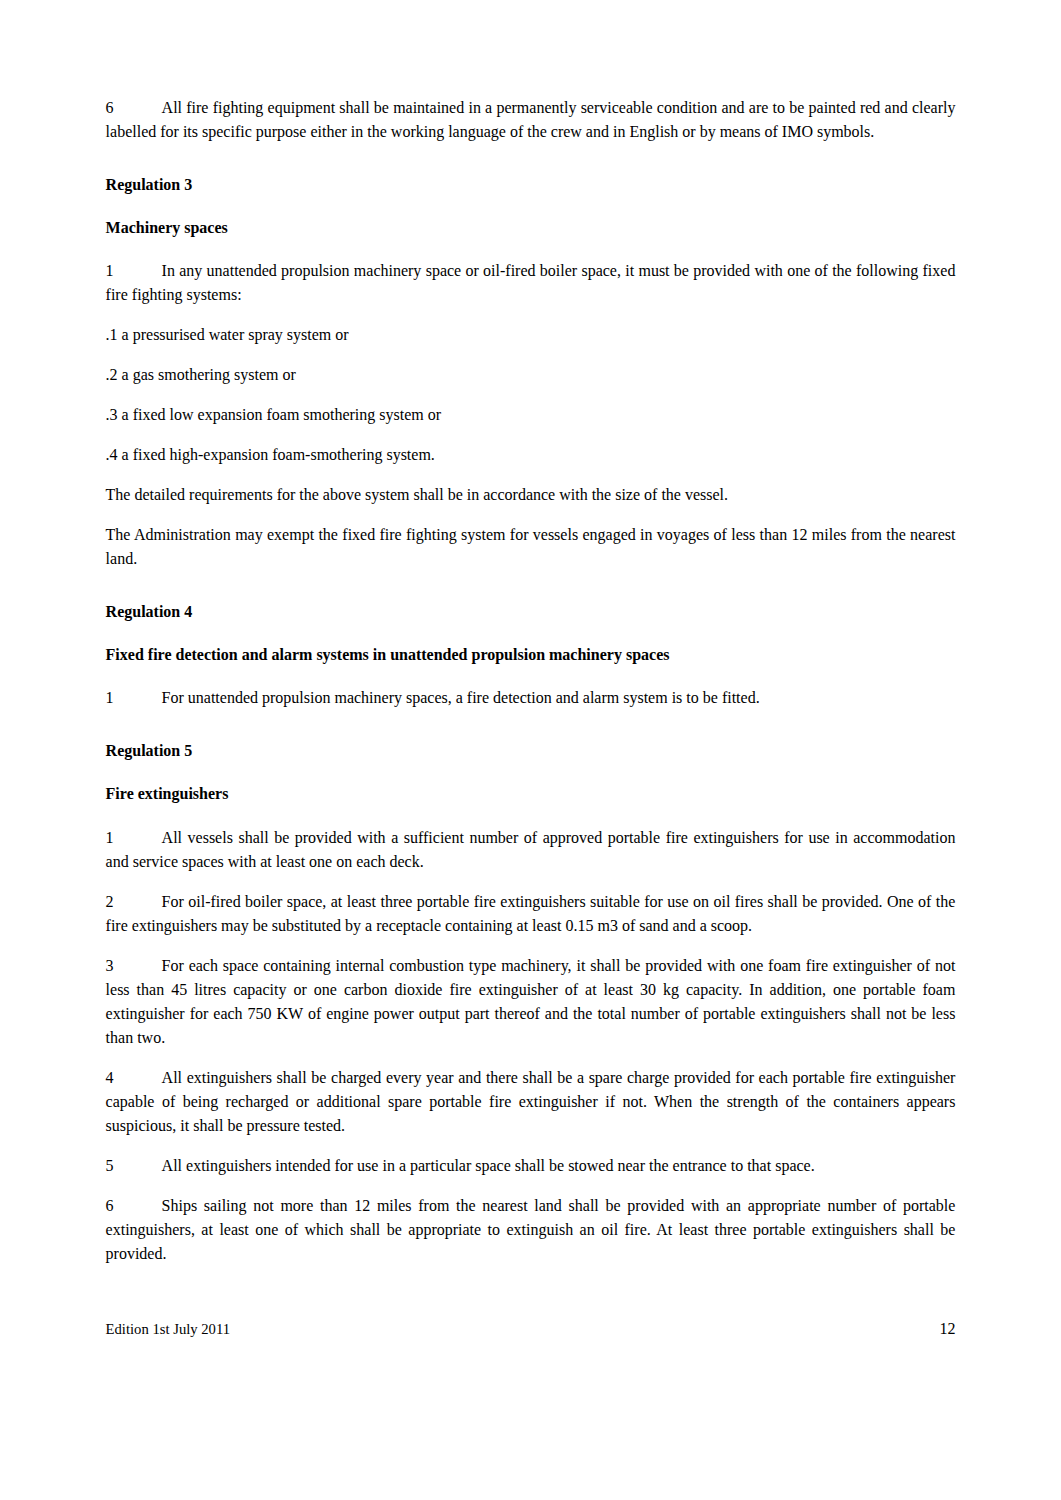6 All fire fighting equipment shall be maintained in a permanently serviceable condition and are to be painted red and clearly labelled for its specific purpose either in the working language of the crew and in English or by means of IMO symbols.
Regulation 3
Machinery spaces
1 In any unattended propulsion machinery space or oil-fired boiler space, it must be provided with one of the following fixed fire fighting systems:
.1 a pressurised water spray system or
.2 a gas smothering system or
.3 a fixed low expansion foam smothering system or
.4 a fixed high-expansion foam-smothering system.
The detailed requirements for the above system shall be in accordance with the size of the vessel.
The Administration may exempt the fixed fire fighting system for vessels engaged in voyages of less than 12 miles from the nearest land.
Regulation 4
Fixed fire detection and alarm systems in unattended propulsion machinery spaces
1 For unattended propulsion machinery spaces, a fire detection and alarm system is to be fitted.
Regulation 5
Fire extinguishers
1 All vessels shall be provided with a sufficient number of approved portable fire extinguishers for use in accommodation and service spaces with at least one on each deck.
2 For oil-fired boiler space, at least three portable fire extinguishers suitable for use on oil fires shall be provided. One of the fire extinguishers may be substituted by a receptacle containing at least 0.15 m3 of sand and a scoop.
3 For each space containing internal combustion type machinery, it shall be provided with one foam fire extinguisher of not less than 45 litres capacity or one carbon dioxide fire extinguisher of at least 30 kg capacity. In addition, one portable foam extinguisher for each 750 KW of engine power output part thereof and the total number of portable extinguishers shall not be less than two.
4 All extinguishers shall be charged every year and there shall be a spare charge provided for each portable fire extinguisher capable of being recharged or additional spare portable fire extinguisher if not. When the strength of the containers appears suspicious, it shall be pressure tested.
5 All extinguishers intended for use in a particular space shall be stowed near the entrance to that space.
6 Ships sailing not more than 12 miles from the nearest land shall be provided with an appropriate number of portable extinguishers, at least one of which shall be appropriate to extinguish an oil fire. At least three portable extinguishers shall be provided.
Edition 1st July 2011 12